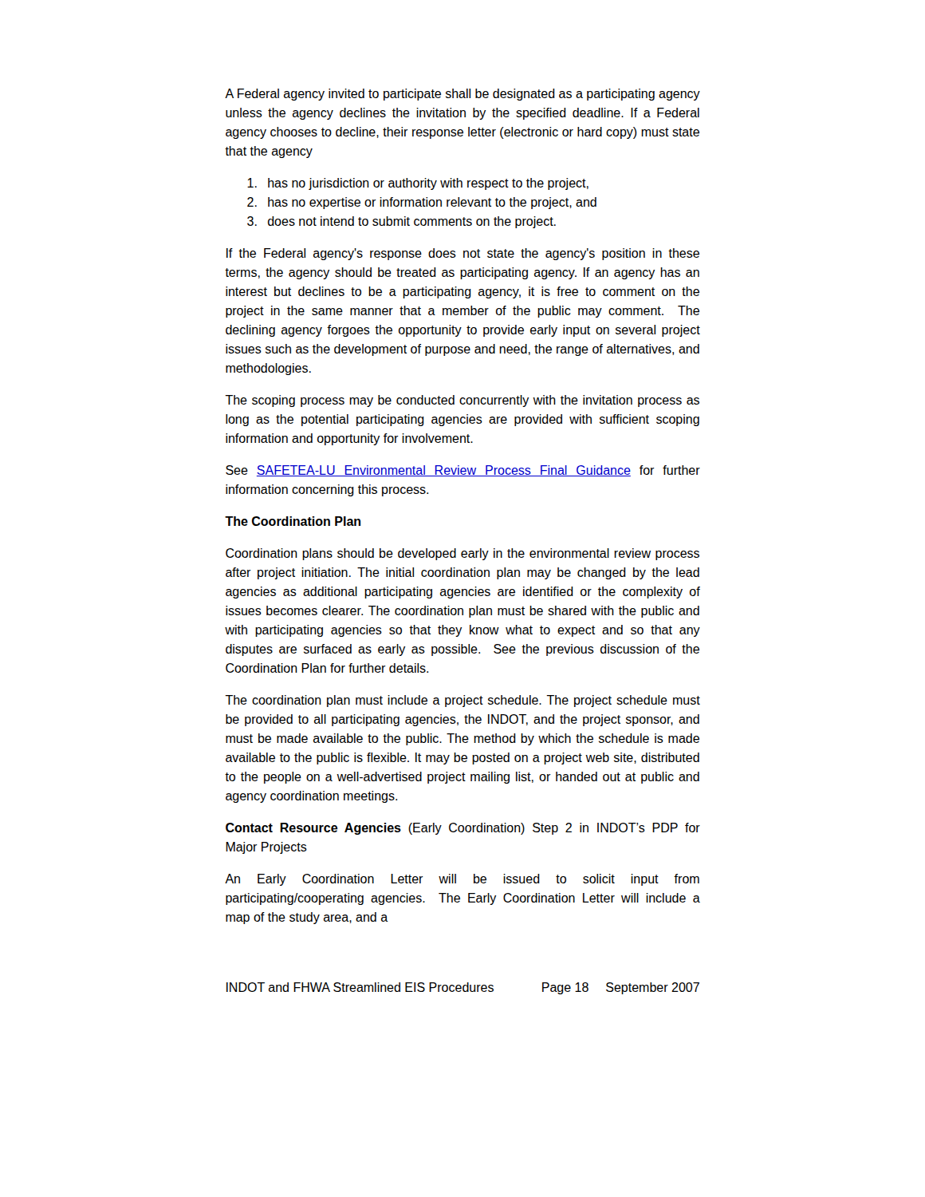A Federal agency invited to participate shall be designated as a participating agency unless the agency declines the invitation by the specified deadline. If a Federal agency chooses to decline, their response letter (electronic or hard copy) must state that the agency
has no jurisdiction or authority with respect to the project,
has no expertise or information relevant to the project, and
does not intend to submit comments on the project.
If the Federal agency's response does not state the agency's position in these terms, the agency should be treated as participating agency. If an agency has an interest but declines to be a participating agency, it is free to comment on the project in the same manner that a member of the public may comment. The declining agency forgoes the opportunity to provide early input on several project issues such as the development of purpose and need, the range of alternatives, and methodologies.
The scoping process may be conducted concurrently with the invitation process as long as the potential participating agencies are provided with sufficient scoping information and opportunity for involvement.
See SAFETEA-LU Environmental Review Process Final Guidance for further information concerning this process.
The Coordination Plan
Coordination plans should be developed early in the environmental review process after project initiation. The initial coordination plan may be changed by the lead agencies as additional participating agencies are identified or the complexity of issues becomes clearer. The coordination plan must be shared with the public and with participating agencies so that they know what to expect and so that any disputes are surfaced as early as possible. See the previous discussion of the Coordination Plan for further details.
The coordination plan must include a project schedule. The project schedule must be provided to all participating agencies, the INDOT, and the project sponsor, and must be made available to the public. The method by which the schedule is made available to the public is flexible. It may be posted on a project web site, distributed to the people on a well-advertised project mailing list, or handed out at public and agency coordination meetings.
Contact Resource Agencies (Early Coordination) Step 2 in INDOT’s PDP for Major Projects
An Early Coordination Letter will be issued to solicit input from participating/cooperating agencies. The Early Coordination Letter will include a map of the study area, and a
INDOT and FHWA Streamlined EIS Procedures
Page 18
September 2007